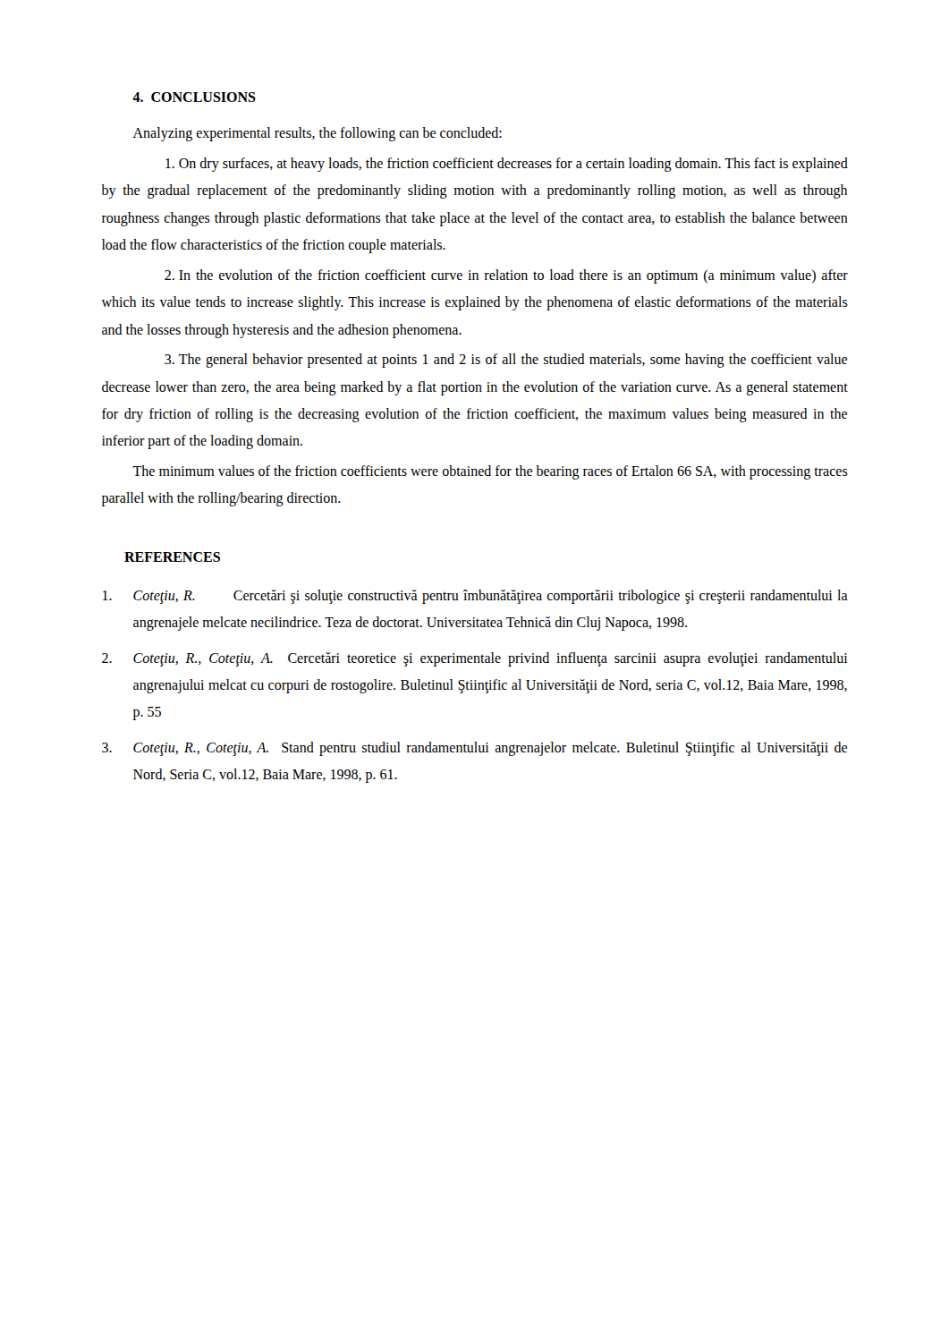4. CONCLUSIONS
Analyzing experimental results, the following can be concluded:
1. On dry surfaces, at heavy loads, the friction coefficient decreases for a certain loading domain. This fact is explained by the gradual replacement of the predominantly sliding motion with a predominantly rolling motion, as well as through roughness changes through plastic deformations that take place at the level of the contact area, to establish the balance between load the flow characteristics of the friction couple materials.
2. In the evolution of the friction coefficient curve in relation to load there is an optimum (a minimum value) after which its value tends to increase slightly. This increase is explained by the phenomena of elastic deformations of the materials and the losses through hysteresis and the adhesion phenomena.
3. The general behavior presented at points 1 and 2 is of all the studied materials, some having the coefficient value decrease lower than zero, the area being marked by a flat portion in the evolution of the variation curve. As a general statement for dry friction of rolling is the decreasing evolution of the friction coefficient, the maximum values being measured in the inferior part of the loading domain.
The minimum values of the friction coefficients were obtained for the bearing races of Ertalon 66 SA, with processing traces parallel with the rolling/bearing direction.
REFERENCES
Coteţiu, R. Cercetări şi soluţie constructivă pentru îmbunătăţirea comportării tribologice şi creşterii randamentului la angrenajele melcate necilindrice. Teza de doctorat. Universitatea Tehnică din Cluj Napoca, 1998.
Coteţiu, R., Coteţiu, A. Cercetări teoretice şi experimentale privind influenţa sarcinii asupra evoluţiei randamentului angrenajului melcat cu corpuri de rostogolire. Buletinul Ştiinţific al Universităţii de Nord, seria C, vol.12, Baia Mare, 1998, p. 55
Coteţiu, R., Coteţiu, A. Stand pentru studiul randamentului angrenajelor melcate. Buletinul Ştiinţific al Universităţii de Nord, Seria C, vol.12, Baia Mare, 1998, p. 61.